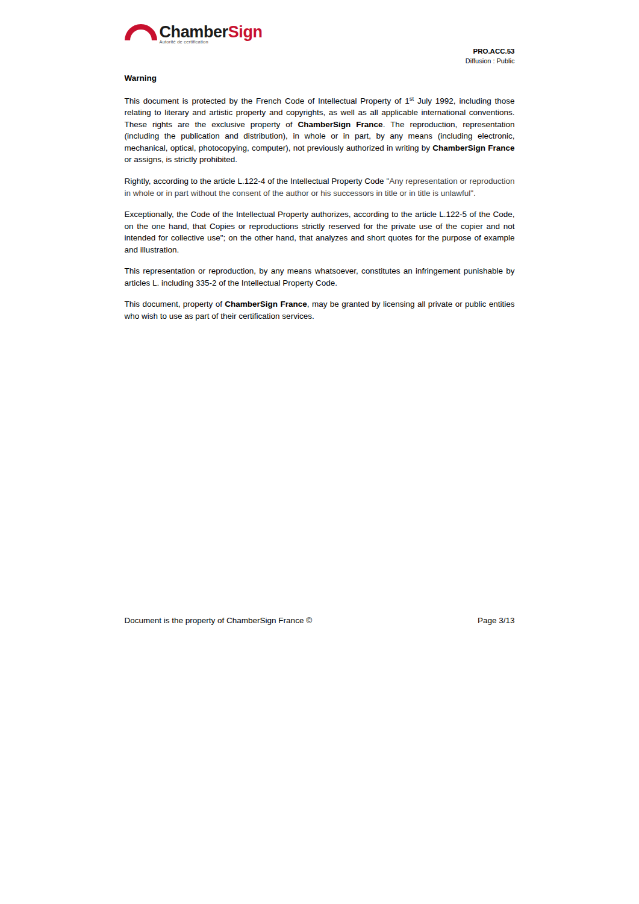ChamberSign Autorité de certification
PRO.ACC.53
Diffusion : Public
Warning
This document is protected by the French Code of Intellectual Property of 1st July 1992, including those relating to literary and artistic property and copyrights, as well as all applicable international conventions. These rights are the exclusive property of ChamberSign France. The reproduction, representation (including the publication and distribution), in whole or in part, by any means (including electronic, mechanical, optical, photocopying, computer), not previously authorized in writing by ChamberSign France or assigns, is strictly prohibited.
Rightly, according to the article L.122-4 of the Intellectual Property Code "Any representation or reproduction in whole or in part without the consent of the author or his successors in title or in title is unlawful".
Exceptionally, the Code of the Intellectual Property authorizes, according to the article L.122-5 of the Code, on the one hand, that Copies or reproductions strictly reserved for the private use of the copier and not intended for collective use"; on the other hand, that analyzes and short quotes for the purpose of example and illustration.
This representation or reproduction, by any means whatsoever, constitutes an infringement punishable by articles L. including 335-2 of the Intellectual Property Code.
This document, property of ChamberSign France, may be granted by licensing all private or public entities who wish to use as part of their certification services.
Document is the property of ChamberSign France ©
Page 3/13